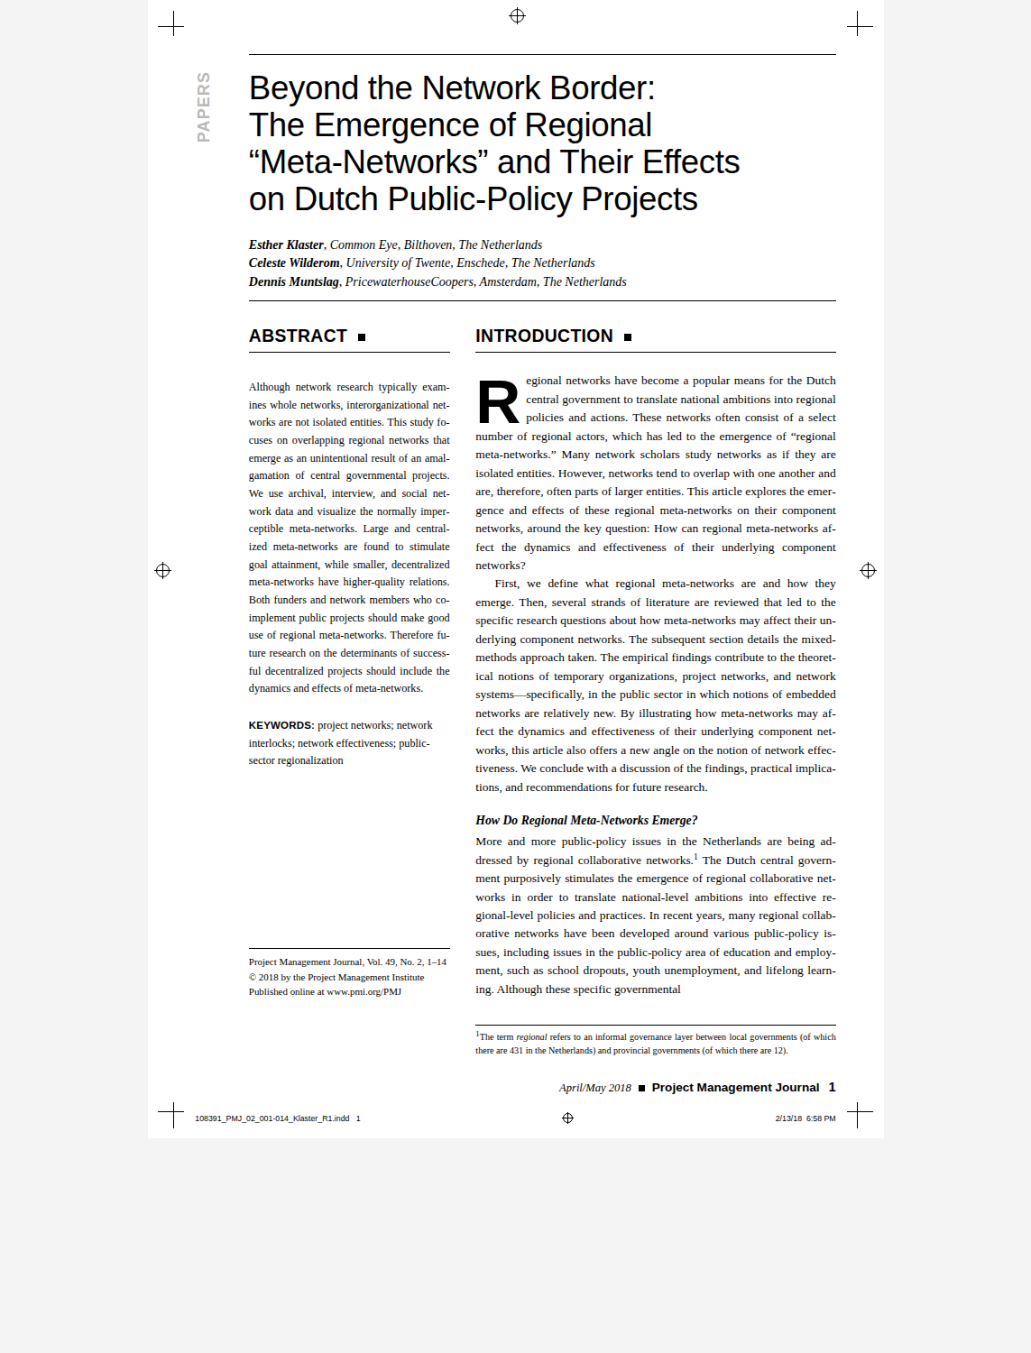PAPERS
Beyond the Network Border:
The Emergence of Regional
“Meta-Networks” and Their Effects
on Dutch Public-Policy Projects
Esther Klaster, Common Eye, Bilthoven, The Netherlands
Celeste Wilderom, University of Twente, Enschede, The Netherlands
Dennis Muntslag, PricewaterhouseCoopers, Amsterdam, The Netherlands
ABSTRACT
Although network research typically examines whole networks, interorganizational networks are not isolated entities. This study focuses on overlapping regional networks that emerge as an unintentional result of an amalgamation of central governmental projects. We use archival, interview, and social network data and visualize the normally imperceptible meta-networks. Large and centralized meta-networks are found to stimulate goal attainment, while smaller, decentralized meta-networks have higher-quality relations. Both funders and network members who co-implement public projects should make good use of regional meta-networks. Therefore future research on the determinants of successful decentralized projects should include the dynamics and effects of meta-networks.
KEYWORDS: project networks; network interlocks; network effectiveness; public-sector regionalization
Project Management Journal, Vol. 49, No. 2, 1–14
© 2018 by the Project Management Institute
Published online at www.pmi.org/PMJ
INTRODUCTION
Regional networks have become a popular means for the Dutch central government to translate national ambitions into regional policies and actions. These networks often consist of a select number of regional actors, which has led to the emergence of “regional meta-networks.” Many network scholars study networks as if they are isolated entities. However, networks tend to overlap with one another and are, therefore, often parts of larger entities. This article explores the emergence and effects of these regional meta-networks on their component networks, around the key question: How can regional meta-networks affect the dynamics and effectiveness of their underlying component networks?
First, we define what regional meta-networks are and how they emerge. Then, several strands of literature are reviewed that led to the specific research questions about how meta-networks may affect their underlying component networks. The subsequent section details the mixed-methods approach taken. The empirical findings contribute to the theoretical notions of temporary organizations, project networks, and network systems—specifically, in the public sector in which notions of embedded networks are relatively new. By illustrating how meta-networks may affect the dynamics and effectiveness of their underlying component networks, this article also offers a new angle on the notion of network effectiveness. We conclude with a discussion of the findings, practical implications, and recommendations for future research.
How Do Regional Meta-Networks Emerge?
More and more public-policy issues in the Netherlands are being addressed by regional collaborative networks.1 The Dutch central government purposively stimulates the emergence of regional collaborative networks in order to translate national-level ambitions into effective regional-level policies and practices. In recent years, many regional collaborative networks have been developed around various public-policy issues, including issues in the public-policy area of education and employment, such as school dropouts, youth unemployment, and lifelong learning. Although these specific governmental
1The term regional refers to an informal governance layer between local governments (of which there are 431 in the Netherlands) and provincial governments (of which there are 12).
April/May 2018 Project Management Journal 1
108391_PMJ_02_001-014_Klaster_R1.indd 1 2/13/18 6:58 PM